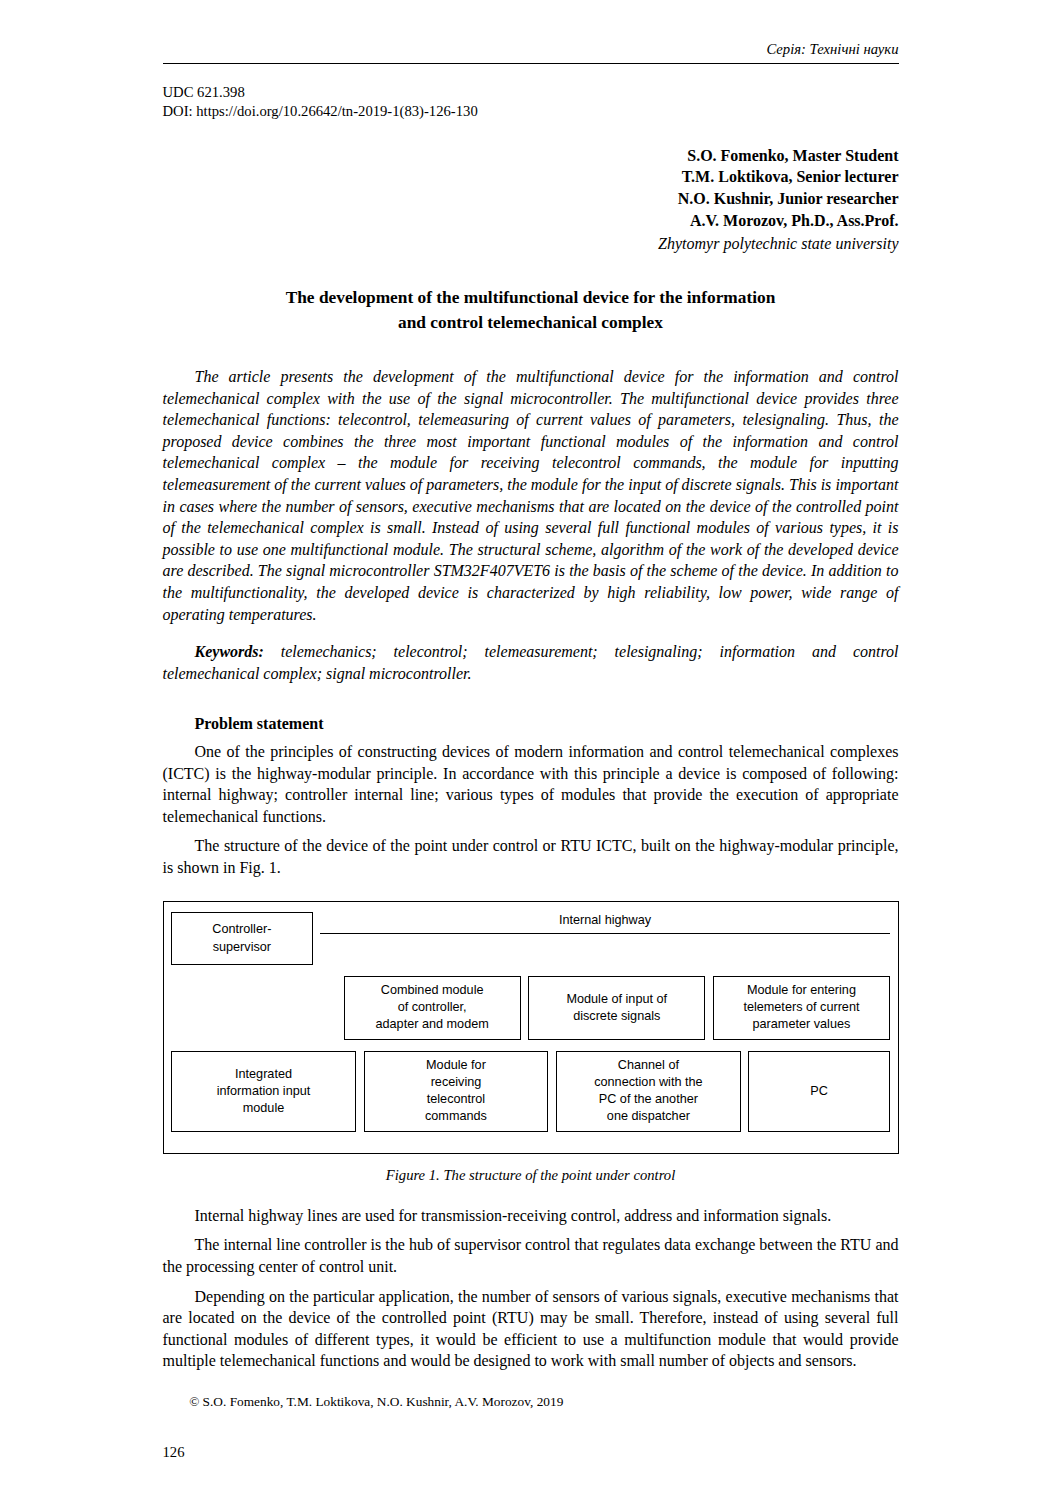Серія: Технічні науки
UDC 621.398
DOI: https://doi.org/10.26642/tn-2019-1(83)-126-130
S.O. Fomenko, Master Student
T.M. Loktikova, Senior lecturer
N.O. Kushnir, Junior researcher
A.V. Morozov, Ph.D., Ass.Prof.
Zhytomyr polytechnic state university
The development of the multifunctional device for the information
and control telemechanical complex
The article presents the development of the multifunctional device for the information and control telemechanical complex with the use of the signal microcontroller. The multifunctional device provides three telemechanical functions: telecontrol, telemeasuring of current values of parameters, telesignaling. Thus, the proposed device combines the three most important functional modules of the information and control telemechanical complex – the module for receiving telecontrol commands, the module for inputting telemeasurement of the current values of parameters, the module for the input of discrete signals. This is important in cases where the number of sensors, executive mechanisms that are located on the device of the controlled point of the telemechanical complex is small. Instead of using several full functional modules of various types, it is possible to use one multifunctional module. The structural scheme, algorithm of the work of the developed device are described. The signal microcontroller STM32F407VET6 is the basis of the scheme of the device. In addition to the multifunctionality, the developed device is characterized by high reliability, low power, wide range of operating temperatures.
Keywords: telemechanics; telecontrol; telemeasurement; telesignaling; information and control telemechanical complex; signal microcontroller.
Problem statement
One of the principles of constructing devices of modern information and control telemechanical complexes (ICTC) is the highway-modular principle. In accordance with this principle a device is composed of following: internal highway; controller internal line; various types of modules that provide the execution of appropriate telemechanical functions.
The structure of the device of the point under control or RTU ICTC, built on the highway-modular principle, is shown in Fig. 1.
Controller-
supervisor
Internal highway
Combined module
of controller,
adapter and modem
Module of input of
discrete signals
Module for entering
telemeters of current
parameter values
Integrated
information input
module
Module for
receiving
telecontrol
commands
Channel of
connection with the
PC of the another
one dispatcher
PC
Figure 1. The structure of the point under control
Internal highway lines are used for transmission-receiving control, address and information signals.
The internal line controller is the hub of supervisor control that regulates data exchange between the RTU and the processing center of control unit.
Depending on the particular application, the number of sensors of various signals, executive mechanisms that are located on the device of the controlled point (RTU) may be small. Therefore, instead of using several full functional modules of different types, it would be efficient to use a multifunction module that would provide multiple telemechanical functions and would be designed to work with small number of objects and sensors.
© S.O. Fomenko, T.M. Loktikova, N.O. Kushnir, A.V. Morozov, 2019
126